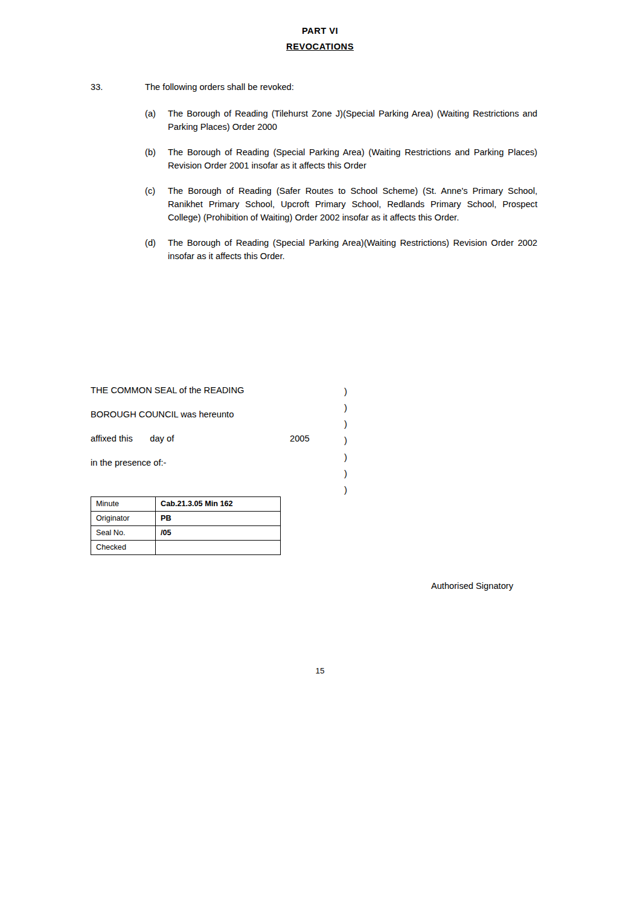PART VI
REVOCATIONS
33.
The following orders shall be revoked:
(a)
The Borough of Reading (Tilehurst Zone J)(Special Parking Area) (Waiting Restrictions and Parking Places) Order 2000
(b)
The Borough of Reading (Special Parking Area) (Waiting Restrictions and Parking Places) Revision Order 2001 insofar as it affects this Order
(c)
The Borough of Reading (Safer Routes to School Scheme) (St. Anne's Primary School, Ranikhet Primary School, Upcroft Primary School, Redlands Primary School, Prospect College) (Prohibition of Waiting) Order 2002 insofar as it affects this Order.
(d)
The Borough of Reading (Special Parking Area)(Waiting Restrictions) Revision Order 2002 insofar as it affects this Order.
)
)
)
)
)
)
)
THE COMMON SEAL of the READING
BOROUGH COUNCIL was hereunto
affixed this day of
2005
in the presence of:-
| Minute | Cab.21.3.05 Min 162 |
| Originator | PB |
| Seal No. | /05 |
| Checked | |
Authorised Signatory
15